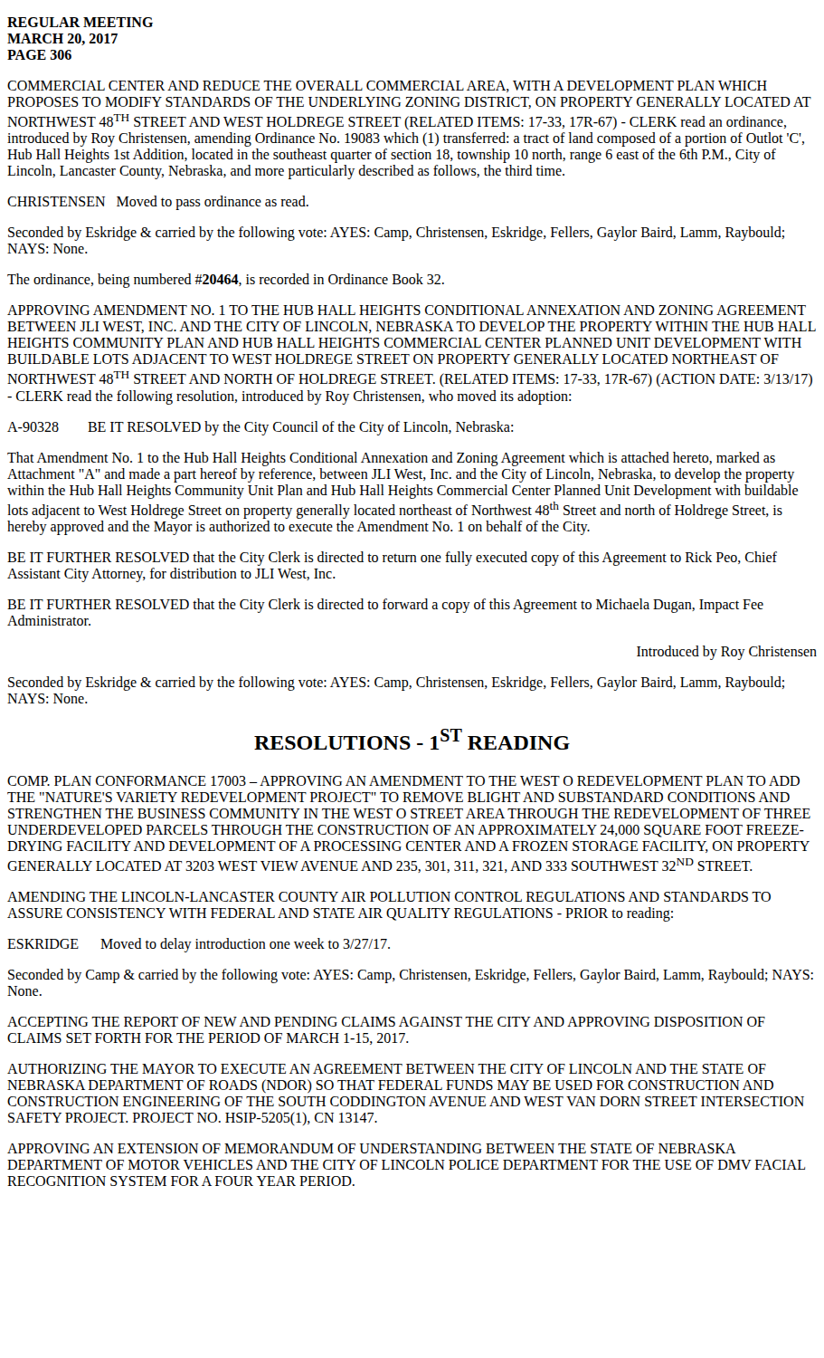REGULAR MEETING
MARCH 20, 2017
PAGE 306
COMMERCIAL CENTER AND REDUCE THE OVERALL COMMERCIAL AREA, WITH A DEVELOPMENT PLAN WHICH PROPOSES TO MODIFY STANDARDS OF THE UNDERLYING ZONING DISTRICT, ON PROPERTY GENERALLY LOCATED AT NORTHWEST 48TH STREET AND WEST HOLDREGE STREET (RELATED ITEMS: 17-33, 17R-67) - CLERK read an ordinance, introduced by Roy Christensen, amending Ordinance No. 19083 which (1) transferred: a tract of land composed of a portion of Outlot 'C', Hub Hall Heights 1st Addition, located in the southeast quarter of section 18, township 10 north, range 6 east of the 6th P.M., City of Lincoln, Lancaster County, Nebraska, and more particularly described as follows, the third time.
CHRISTENSEN Moved to pass ordinance as read.
Seconded by Eskridge & carried by the following vote: AYES: Camp, Christensen, Eskridge, Fellers, Gaylor Baird, Lamm, Raybould; NAYS: None.
The ordinance, being numbered #20464, is recorded in Ordinance Book 32.
APPROVING AMENDMENT NO. 1 TO THE HUB HALL HEIGHTS CONDITIONAL ANNEXATION AND ZONING AGREEMENT BETWEEN JLI WEST, INC. AND THE CITY OF LINCOLN, NEBRASKA TO DEVELOP THE PROPERTY WITHIN THE HUB HALL HEIGHTS COMMUNITY PLAN AND HUB HALL HEIGHTS COMMERCIAL CENTER PLANNED UNIT DEVELOPMENT WITH BUILDABLE LOTS ADJACENT TO WEST HOLDREGE STREET ON PROPERTY GENERALLY LOCATED NORTHEAST OF NORTHWEST 48TH STREET AND NORTH OF HOLDREGE STREET. (RELATED ITEMS: 17-33, 17R-67) (ACTION DATE: 3/13/17) - CLERK read the following resolution, introduced by Roy Christensen, who moved its adoption:
A-90328 BE IT RESOLVED by the City Council of the City of Lincoln, Nebraska:
That Amendment No. 1 to the Hub Hall Heights Conditional Annexation and Zoning Agreement which is attached hereto, marked as Attachment "A" and made a part hereof by reference, between JLI West, Inc. and the City of Lincoln, Nebraska, to develop the property within the Hub Hall Heights Community Unit Plan and Hub Hall Heights Commercial Center Planned Unit Development with buildable lots adjacent to West Holdrege Street on property generally located northeast of Northwest 48th Street and north of Holdrege Street, is hereby approved and the Mayor is authorized to execute the Amendment No. 1 on behalf of the City.
BE IT FURTHER RESOLVED that the City Clerk is directed to return one fully executed copy of this Agreement to Rick Peo, Chief Assistant City Attorney, for distribution to JLI West, Inc.
BE IT FURTHER RESOLVED that the City Clerk is directed to forward a copy of this Agreement to Michaela Dugan, Impact Fee Administrator.
Introduced by Roy Christensen
Seconded by Eskridge & carried by the following vote: AYES: Camp, Christensen, Eskridge, Fellers, Gaylor Baird, Lamm, Raybould; NAYS: None.
RESOLUTIONS - 1ST READING
COMP. PLAN CONFORMANCE 17003 – APPROVING AN AMENDMENT TO THE WEST O REDEVELOPMENT PLAN TO ADD THE "NATURE'S VARIETY REDEVELOPMENT PROJECT" TO REMOVE BLIGHT AND SUBSTANDARD CONDITIONS AND STRENGTHEN THE BUSINESS COMMUNITY IN THE WEST O STREET AREA THROUGH THE REDEVELOPMENT OF THREE UNDERDEVELOPED PARCELS THROUGH THE CONSTRUCTION OF AN APPROXIMATELY 24,000 SQUARE FOOT FREEZE-DRYING FACILITY AND DEVELOPMENT OF A PROCESSING CENTER AND A FROZEN STORAGE FACILITY, ON PROPERTY GENERALLY LOCATED AT 3203 WEST VIEW AVENUE AND 235, 301, 311, 321, AND 333 SOUTHWEST 32ND STREET.
AMENDING THE LINCOLN-LANCASTER COUNTY AIR POLLUTION CONTROL REGULATIONS AND STANDARDS TO ASSURE CONSISTENCY WITH FEDERAL AND STATE AIR QUALITY REGULATIONS - PRIOR to reading:
ESKRIDGE Moved to delay introduction one week to 3/27/17.
Seconded by Camp & carried by the following vote: AYES: Camp, Christensen, Eskridge, Fellers, Gaylor Baird, Lamm, Raybould; NAYS: None.
ACCEPTING THE REPORT OF NEW AND PENDING CLAIMS AGAINST THE CITY AND APPROVING DISPOSITION OF CLAIMS SET FORTH FOR THE PERIOD OF MARCH 1-15, 2017.
AUTHORIZING THE MAYOR TO EXECUTE AN AGREEMENT BETWEEN THE CITY OF LINCOLN AND THE STATE OF NEBRASKA DEPARTMENT OF ROADS (NDOR) SO THAT FEDERAL FUNDS MAY BE USED FOR CONSTRUCTION AND CONSTRUCTION ENGINEERING OF THE SOUTH CODDINGTON AVENUE AND WEST VAN DORN STREET INTERSECTION SAFETY PROJECT. PROJECT NO. HSIP-5205(1), CN 13147.
APPROVING AN EXTENSION OF MEMORANDUM OF UNDERSTANDING BETWEEN THE STATE OF NEBRASKA DEPARTMENT OF MOTOR VEHICLES AND THE CITY OF LINCOLN POLICE DEPARTMENT FOR THE USE OF DMV FACIAL RECOGNITION SYSTEM FOR A FOUR YEAR PERIOD.